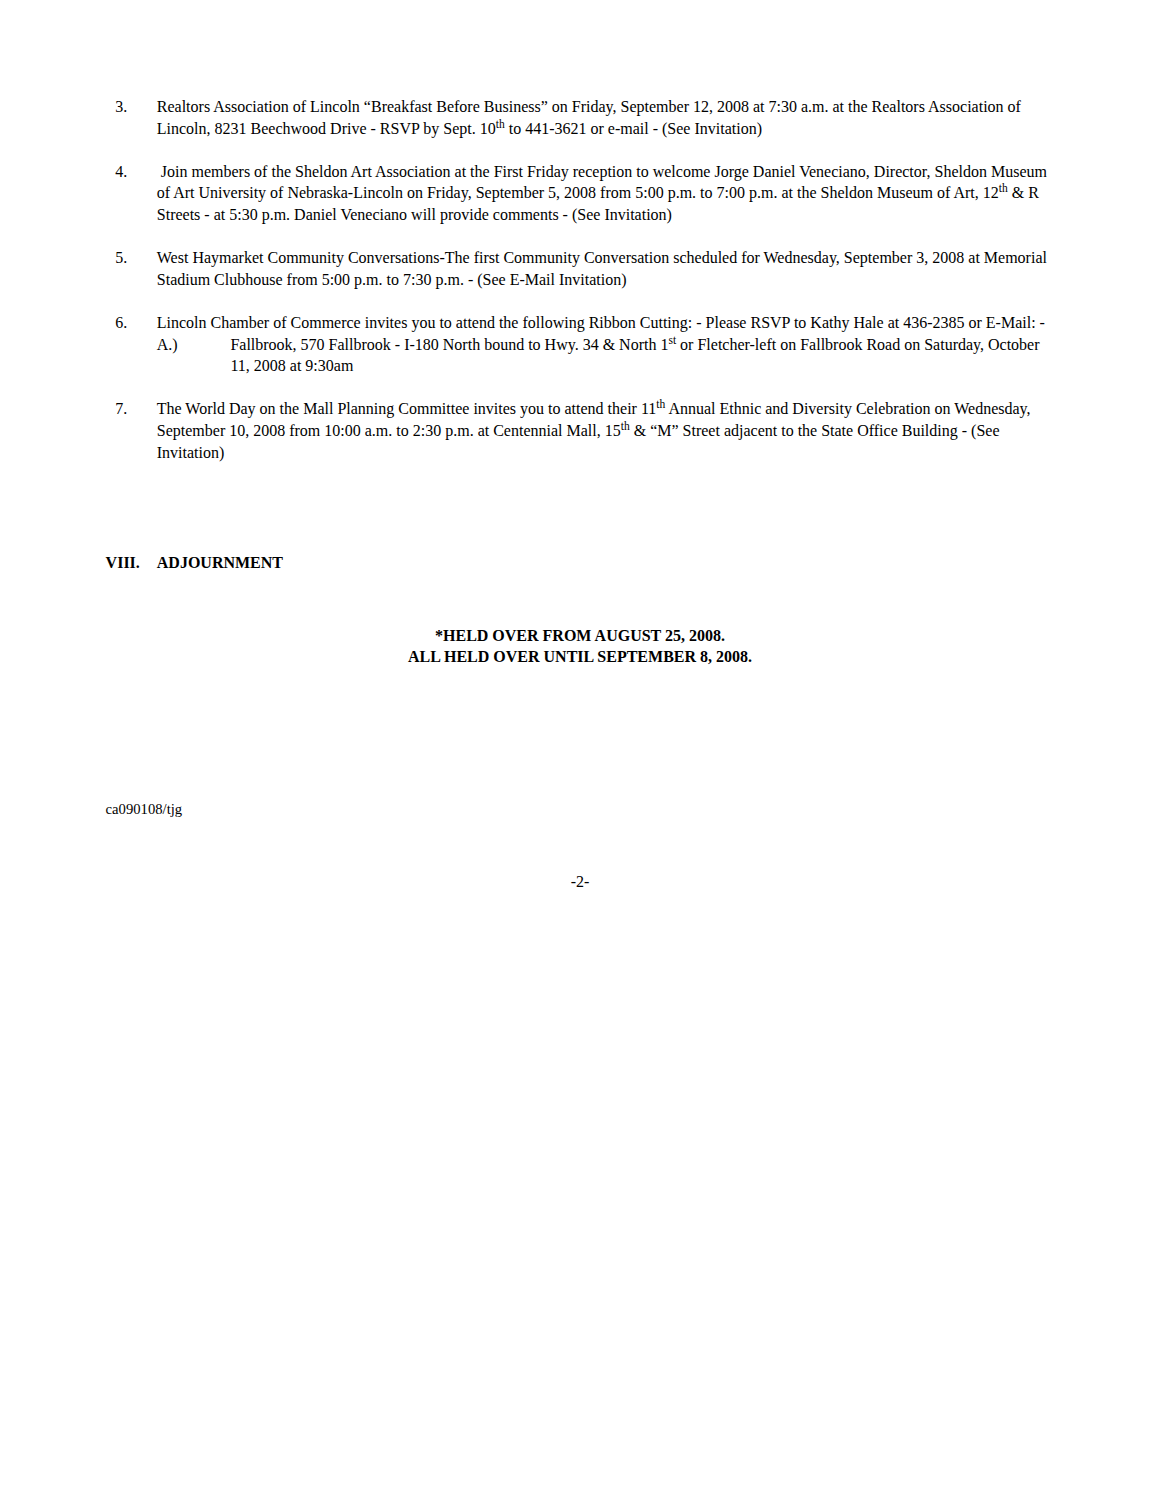3. Realtors Association of Lincoln “Breakfast Before Business” on Friday, September 12, 2008 at 7:30 a.m. at the Realtors Association of Lincoln, 8231 Beechwood Drive - RSVP by Sept. 10th to 441-3621 or e-mail - (See Invitation)
4. Join members of the Sheldon Art Association at the First Friday reception to welcome Jorge Daniel Veneciano, Director, Sheldon Museum of Art University of Nebraska-Lincoln on Friday, September 5, 2008 from 5:00 p.m. to 7:00 p.m. at the Sheldon Museum of Art, 12th & R Streets - at 5:30 p.m. Daniel Veneciano will provide comments - (See Invitation)
5. West Haymarket Community Conversations-The first Community Conversation scheduled for Wednesday, September 3, 2008 at Memorial Stadium Clubhouse from 5:00 p.m. to 7:30 p.m. - (See E-Mail Invitation)
6. Lincoln Chamber of Commerce invites you to attend the following Ribbon Cutting: - Please RSVP to Kathy Hale at 436-2385 or E-Mail: -
A.) Fallbrook, 570 Fallbrook - I-180 North bound to Hwy. 34 & North 1st or Fletcher-left on Fallbrook Road on Saturday, October 11, 2008 at 9:30am
7. The World Day on the Mall Planning Committee invites you to attend their 11th Annual Ethnic and Diversity Celebration on Wednesday, September 10, 2008 from 10:00 a.m. to 2:30 p.m. at Centennial Mall, 15th & “M” Street adjacent to the State Office Building - (See Invitation)
VIII. ADJOURNMENT
*HELD OVER FROM AUGUST 25, 2008.
ALL HELD OVER UNTIL SEPTEMBER 8, 2008.
ca090108/tjg
-2-